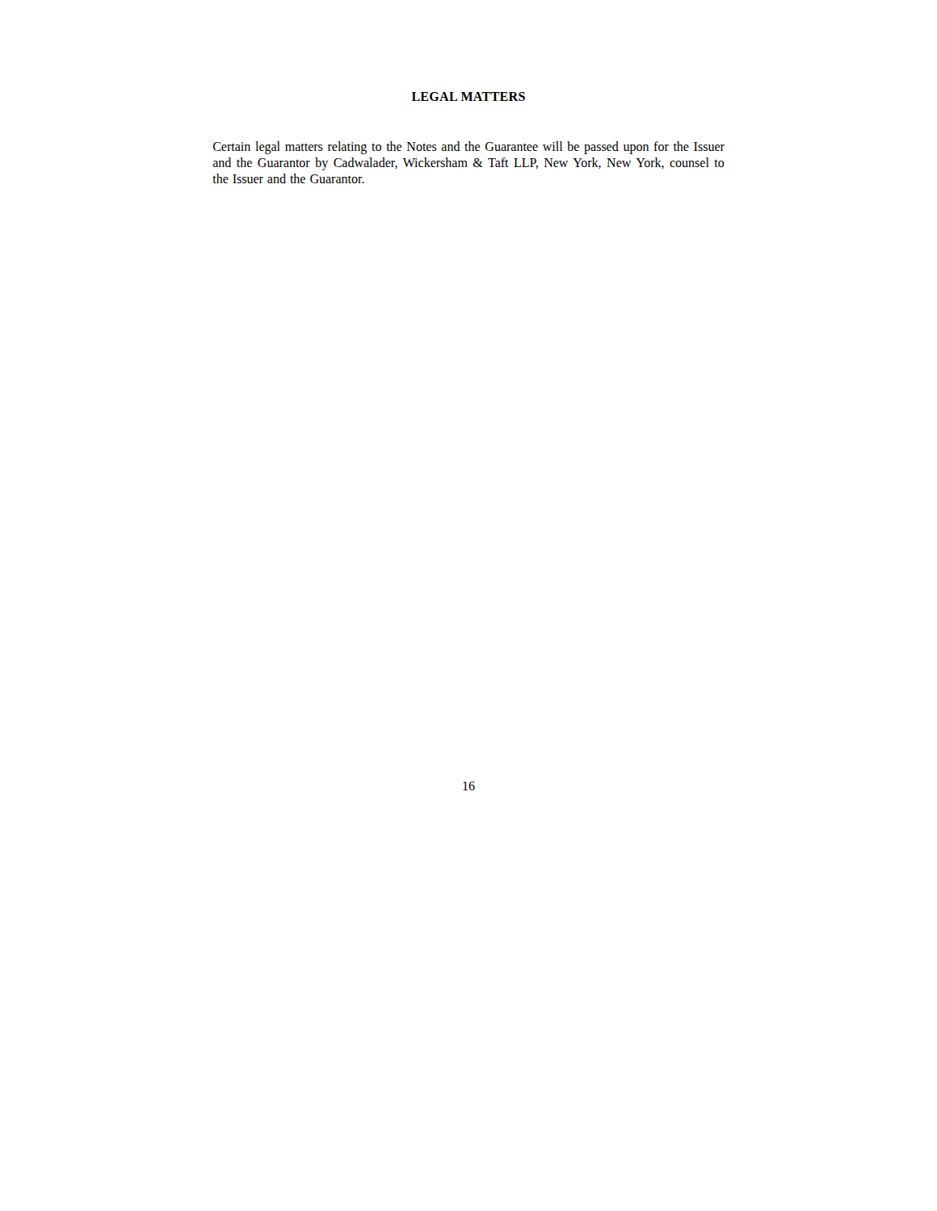LEGAL MATTERS
Certain legal matters relating to the Notes and the Guarantee will be passed upon for the Issuer and the Guarantor by Cadwalader, Wickersham & Taft LLP, New York, New York, counsel to the Issuer and the Guarantor.
16